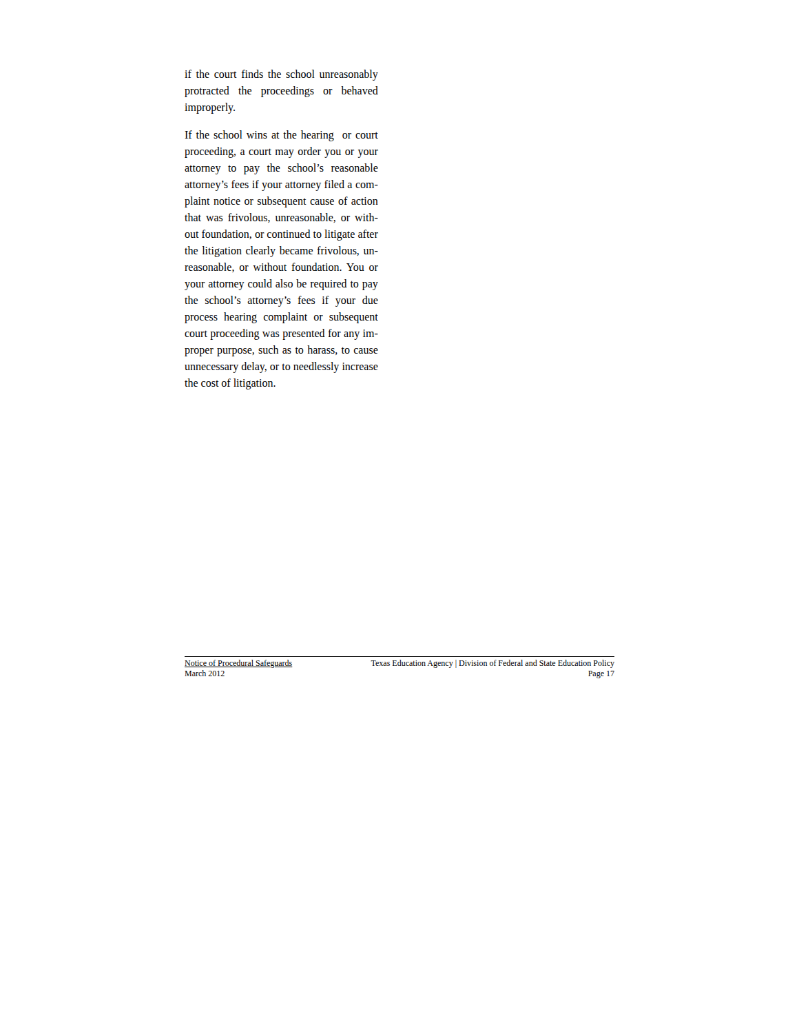if the court finds the school unreasonably protracted the proceedings or behaved improperly.
If the school wins at the hearing or court proceeding, a court may order you or your attorney to pay the school’s reasonable attorney’s fees if your attorney filed a complaint notice or subsequent cause of action that was frivolous, unreasonable, or without foundation, or continued to litigate after the litigation clearly became frivolous, unreasonable, or without foundation. You or your attorney could also be required to pay the school’s attorney’s fees if your due process hearing complaint or subsequent court proceeding was presented for any improper purpose, such as to harass, to cause unnecessary delay, or to needlessly increase the cost of litigation.
Notice of Procedural Safeguards
March 2012
Texas Education Agency | Division of Federal and State Education Policy
Page 17